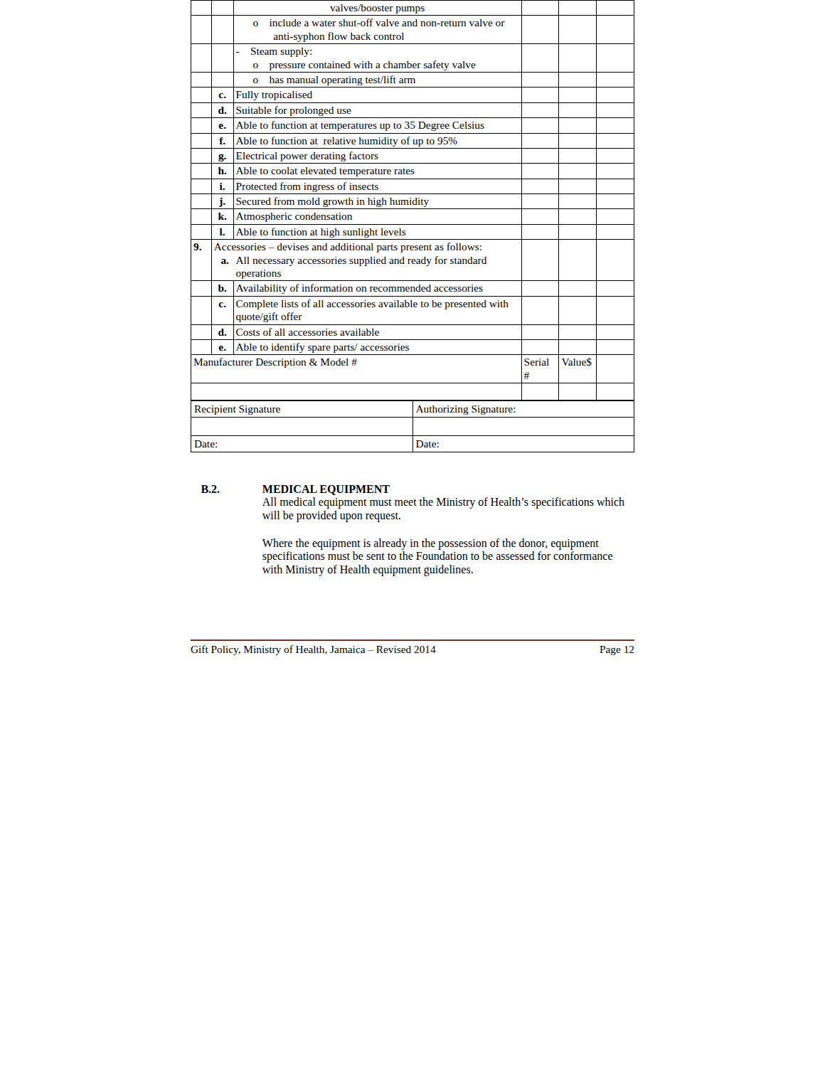| | | valves/booster pumps | | | |
| | | o include a water shut-off valve and non-return valve or anti-syphon flow back control | | | |
| | | - Steam supply: o pressure contained with a chamber safety valve | | | |
| | | o has manual operating test/lift arm | | | |
| | c. | Fully tropicalised | | | |
| | d. | Suitable for prolonged use | | | |
| | e. | Able to function at temperatures up to 35 Degree Celsius | | | |
| | f. | Able to function at relative humidity of up to 95% | | | |
| | g. | Electrical power derating factors | | | |
| | h. | Able to coolat elevated temperature rates | | | |
| | i. | Protected from ingress of insects | | | |
| | j. | Secured from mold growth in high humidity | | | |
| | k. | Atmospheric condensation | | | |
| | l. | Able to function at high sunlight levels | | | |
| 9. | Accessories – devises and additional parts present as follows: / a. / All necessary accessories supplied and ready for standard operations / | | | |
| | b. | Availability of information on recommended accessories | | | |
| | c. | Complete lists of all accessories available to be presented with quote/gift offer | | | |
| | d. | Costs of all accessories available | | | |
| | e. | Able to identify spare parts/ accessories | | | |
| Manufacturer Description & Model # | Serial # | Value$ | |
| Recipient Signature | Authorizing Signature: |
| Date: | Date: |
B.2. MEDICAL EQUIPMENT
All medical equipment must meet the Ministry of Health’s specifications which will be provided upon request.
Where the equipment is already in the possession of the donor, equipment specifications must be sent to the Foundation to be assessed for conformance with Ministry of Health equipment guidelines.
Gift Policy, Ministry of Health, Jamaica – Revised 2014 Page 12